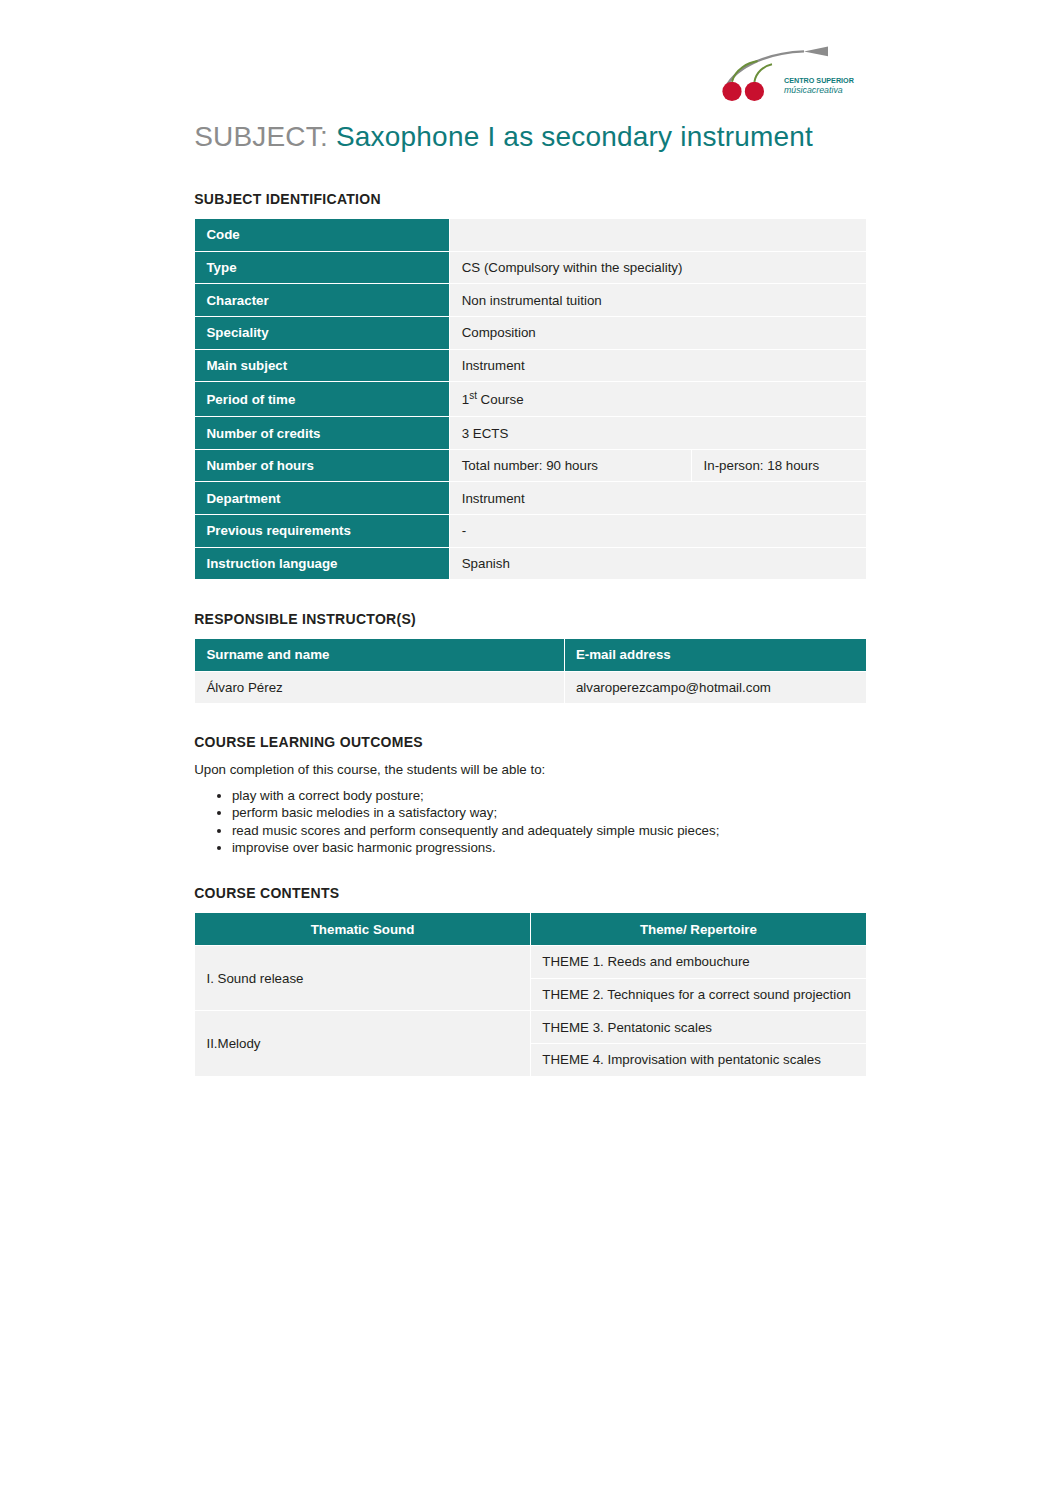CENTRO SUPERIOR músicacreativa
SUBJECT: Saxophone I as secondary instrument
SUBJECT IDENTIFICATION
| Code | |
| Type | CS (Compulsory within the speciality) |
| Character | Non instrumental tuition |
| Speciality | Composition |
| Main subject | Instrument |
| Period of time | 1 st Course |
| Number of credits | 3 ECTS |
| Number of hours | Total number: 90 hours | In-person: 18 hours |
| Department | Instrument |
| Previous requirements | - |
| Instruction language | Spanish |
RESPONSIBLE INSTRUCTOR(S)
| Surname and name | E-mail address |
| --- | --- |
| Álvaro Pérez | alvaroperezcampo@hotmail.com |
COURSE LEARNING OUTCOMES
Upon completion of this course, the students will be able to:
play with a correct body posture;
perform basic melodies in a satisfactory way;
read music scores and perform consequently and adequately simple music pieces;
improvise over basic harmonic progressions.
COURSE CONTENTS
| Thematic Sound | Theme/ Repertoire |
| --- | --- |
| I. Sound release | THEME 1. Reeds and embouchure |
| THEME 2. Techniques for a correct sound projection |
| II.Melody | THEME 3. Pentatonic scales |
| THEME 4. Improvisation with pentatonic scales |